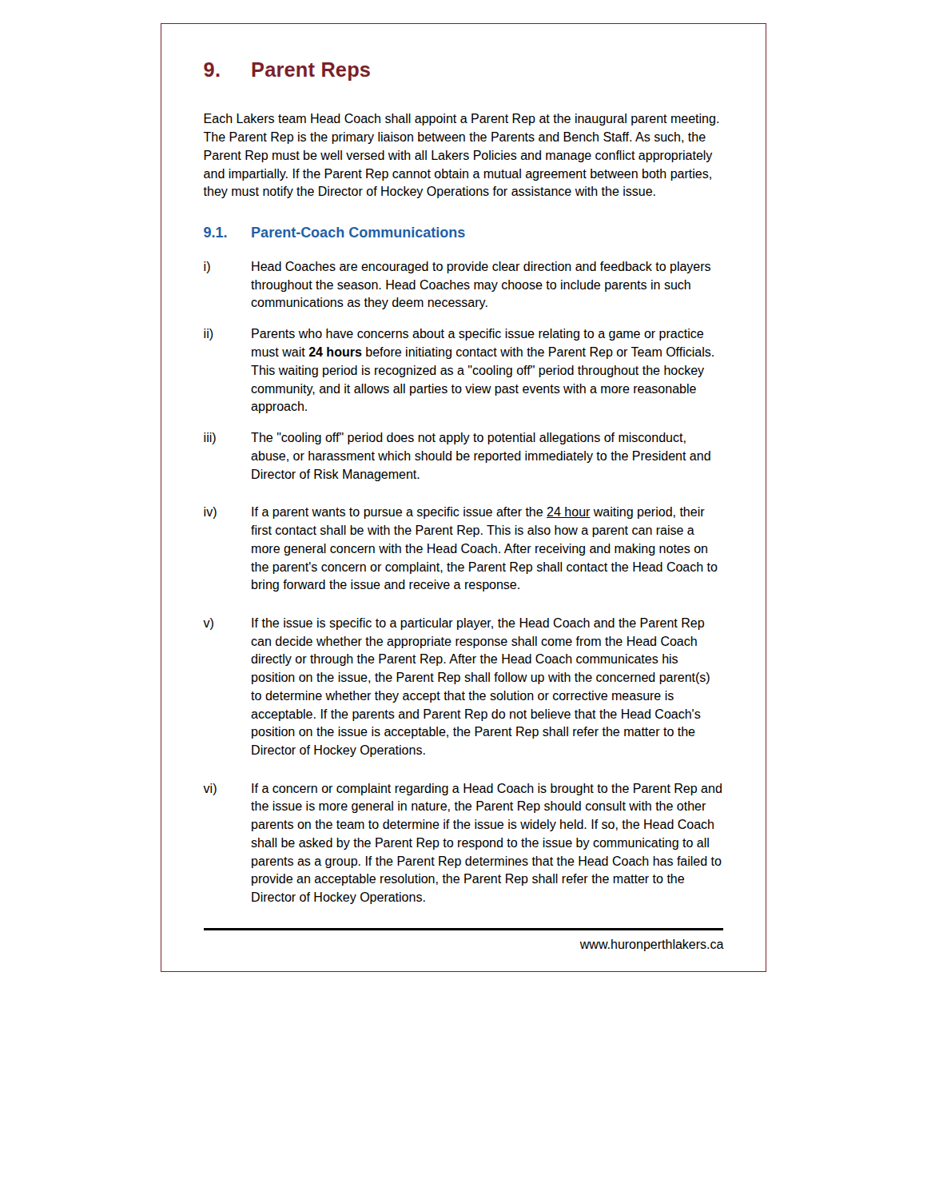9. Parent Reps
Each Lakers team Head Coach shall appoint a Parent Rep at the inaugural parent meeting. The Parent Rep is the primary liaison between the Parents and Bench Staff. As such, the Parent Rep must be well versed with all Lakers Policies and manage conflict appropriately and impartially. If the Parent Rep cannot obtain a mutual agreement between both parties, they must notify the Director of Hockey Operations for assistance with the issue.
9.1. Parent-Coach Communications
i)
Head Coaches are encouraged to provide clear direction and feedback to players throughout the season. Head Coaches may choose to include parents in such communications as they deem necessary.
ii)
Parents who have concerns about a specific issue relating to a game or practice must wait 24 hours before initiating contact with the Parent Rep or Team Officials. This waiting period is recognized as a "cooling off" period throughout the hockey community, and it allows all parties to view past events with a more reasonable approach.
iii)
The "cooling off" period does not apply to potential allegations of misconduct, abuse, or harassment which should be reported immediately to the President and Director of Risk Management.
iv)
If a parent wants to pursue a specific issue after the 24 hour waiting period, their first contact shall be with the Parent Rep. This is also how a parent can raise a more general concern with the Head Coach. After receiving and making notes on the parent's concern or complaint, the Parent Rep shall contact the Head Coach to bring forward the issue and receive a response.
v)
If the issue is specific to a particular player, the Head Coach and the Parent Rep can decide whether the appropriate response shall come from the Head Coach directly or through the Parent Rep. After the Head Coach communicates his position on the issue, the Parent Rep shall follow up with the concerned parent(s) to determine whether they accept that the solution or corrective measure is acceptable. If the parents and Parent Rep do not believe that the Head Coach's position on the issue is acceptable, the Parent Rep shall refer the matter to the Director of Hockey Operations.
vi)
If a concern or complaint regarding a Head Coach is brought to the Parent Rep and the issue is more general in nature, the Parent Rep should consult with the other parents on the team to determine if the issue is widely held. If so, the Head Coach shall be asked by the Parent Rep to respond to the issue by communicating to all parents as a group. If the Parent Rep determines that the Head Coach has failed to provide an acceptable resolution, the Parent Rep shall refer the matter to the Director of Hockey Operations.
www.huronperthlakers.ca